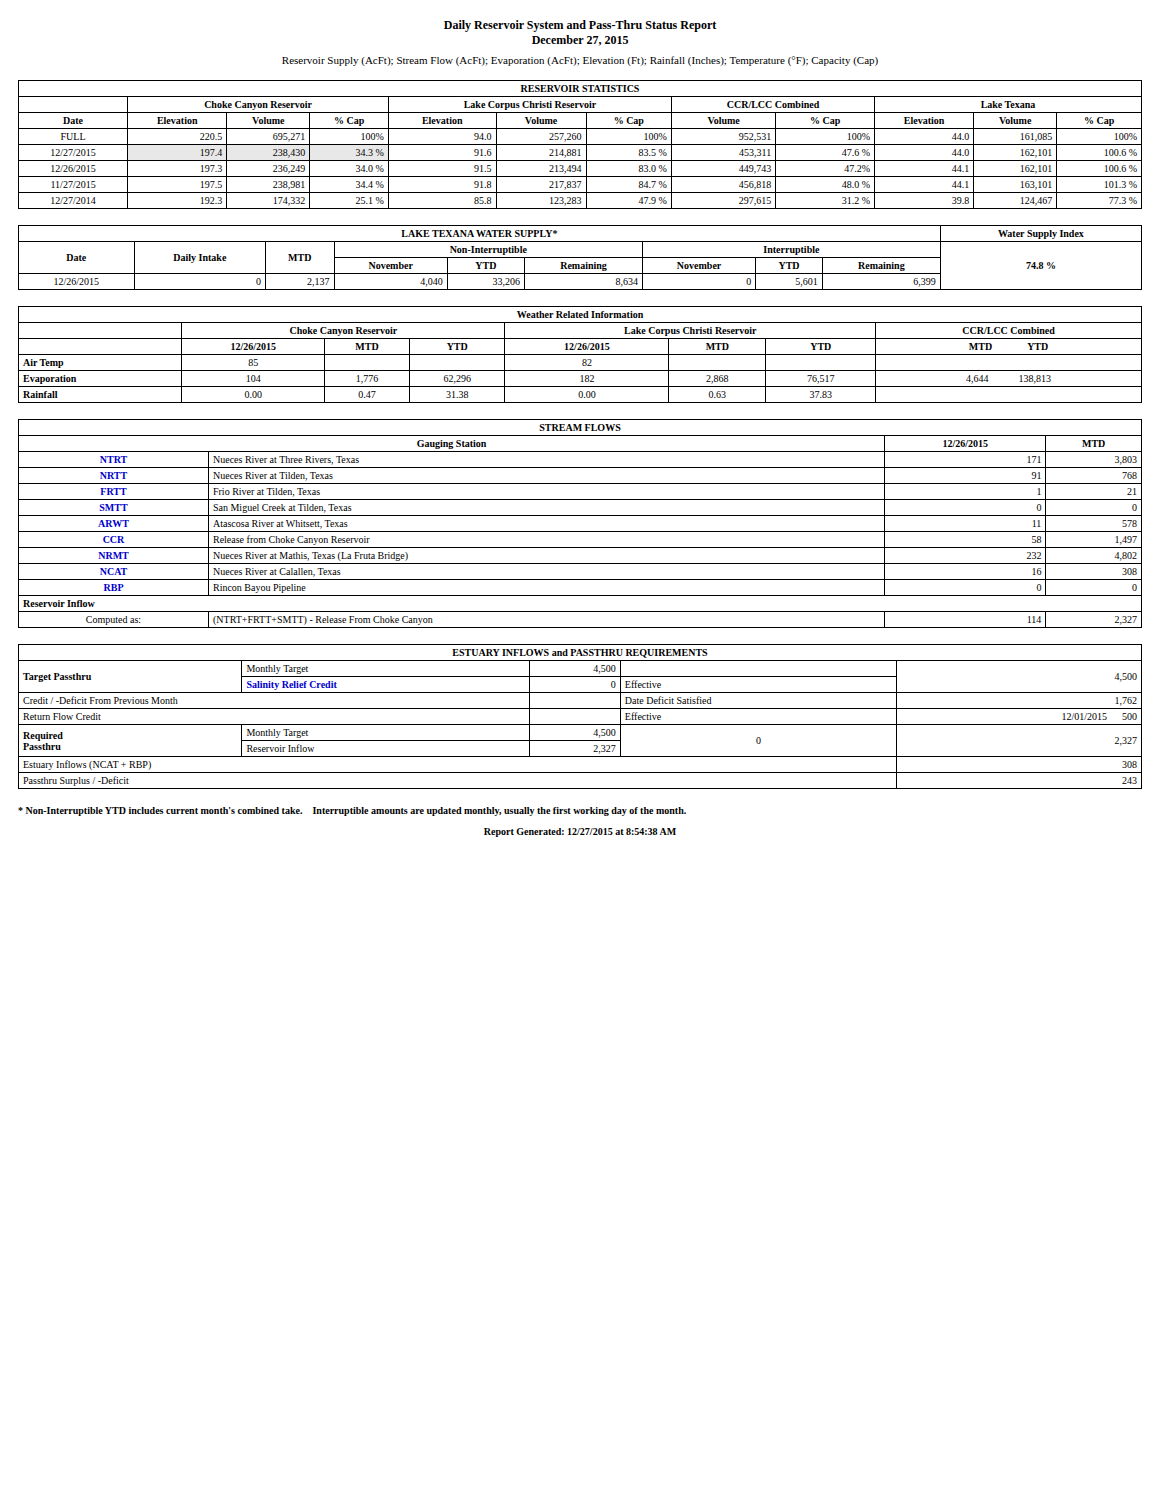Daily Reservoir System and Pass-Thru Status Report
December 27, 2015
Reservoir Supply (AcFt); Stream Flow (AcFt); Evaporation (AcFt); Elevation (Ft); Rainfall (Inches); Temperature (°F); Capacity (Cap)
| RESERVOIR STATISTICS |
| --- |
| | Choke Canyon Reservoir | Lake Corpus Christi Reservoir | CCR/LCC Combined | Lake Texana |
| Date | Elevation | Volume | % Cap | Elevation | Volume | % Cap | Volume | % Cap | Elevation | Volume | % Cap |
| FULL | 220.5 | 695,271 | 100% | 94.0 | 257,260 | 100% | 952,531 | 100% | 44.0 | 161,085 | 100% |
| 12/27/2015 | 197.4 | 238,430 | 34.3 % | 91.6 | 214,881 | 83.5 % | 453,311 | 47.6 % | 44.0 | 162,101 | 100.6 % |
| 12/26/2015 | 197.3 | 236,249 | 34.0 % | 91.5 | 213,494 | 83.0 % | 449,743 | 47.2% | 44.1 | 162,101 | 100.6 % |
| 11/27/2015 | 197.5 | 238,981 | 34.4 % | 91.8 | 217,837 | 84.7 % | 456,818 | 48.0 % | 44.1 | 163,101 | 101.3 % |
| 12/27/2014 | 192.3 | 174,332 | 25.1 % | 85.8 | 123,283 | 47.9 % | 297,615 | 31.2 % | 39.8 | 124,467 | 77.3 % |
| LAKE TEXANA WATER SUPPLY* | Water Supply Index |
| --- | --- |
| Date | Daily Intake | MTD | Non-Interruptible | Interruptible | 74.8 % |
| November | YTD | Remaining | November | YTD | Remaining |
| 12/26/2015 | 0 | 2,137 | 4,040 | 33,206 | 8,634 | 0 | 5,601 | 6,399 |
| Weather Related Information |
| --- |
| | Choke Canyon Reservoir | Lake Corpus Christi Reservoir | CCR/LCC Combined |
| | 12/26/2015 | MTD | YTD | 12/26/2015 | MTD | YTD | MTD YTD |
| Air Temp | 85 | | | 82 | | | |
| Evaporation | 104 | 1,776 | 62,296 | 182 | 2,868 | 76,517 | 4,644 138,813 |
| Rainfall | 0.00 | 0.47 | 31.38 | 0.00 | 0.63 | 37.83 | |
| STREAM FLOWS |
| --- |
| Gauging Station | 12/26/2015 | MTD |
| NTRT | Nueces River at Three Rivers, Texas | 171 | 3,803 |
| NRTT | Nueces River at Tilden, Texas | 91 | 768 |
| FRTT | Frio River at Tilden, Texas | 1 | 21 |
| SMTT | San Miguel Creek at Tilden, Texas | 0 | 0 |
| ARWT | Atascosa River at Whitsett, Texas | 11 | 578 |
| CCR | Release from Choke Canyon Reservoir | 58 | 1,497 |
| NRMT | Nueces River at Mathis, Texas (La Fruta Bridge) | 232 | 4,802 |
| NCAT | Nueces River at Calallen, Texas | 16 | 308 |
| RBP | Rincon Bayou Pipeline | 0 | 0 |
| Reservoir Inflow |
| Computed as: | (NTRT+FRTT+SMTT) - Release From Choke Canyon | 114 | 2,327 |
| ESTUARY INFLOWS and PASSTHRU REQUIREMENTS |
| --- |
| Target Passthru | Monthly Target | 4,500 | | 4,500 |
| Salinity Relief Credit | 0 | Effective |
| Credit / -Deficit From Previous Month | | Date Deficit Satisfied | 1,762 |
| Return Flow Credit | | Effective | 12/01/2015 500 |
| Required Passthru | Monthly Target | 4,500 | 0 | 2,327 |
| Reservoir Inflow | 2,327 |
| Estuary Inflows (NCAT + RBP) | 308 |
| Passthru Surplus / -Deficit | 243 |
* Non-Interruptible YTD includes current month's combined take. Interruptible amounts are updated monthly, usually the first working day of the month.
Report Generated: 12/27/2015 at 8:54:38 AM